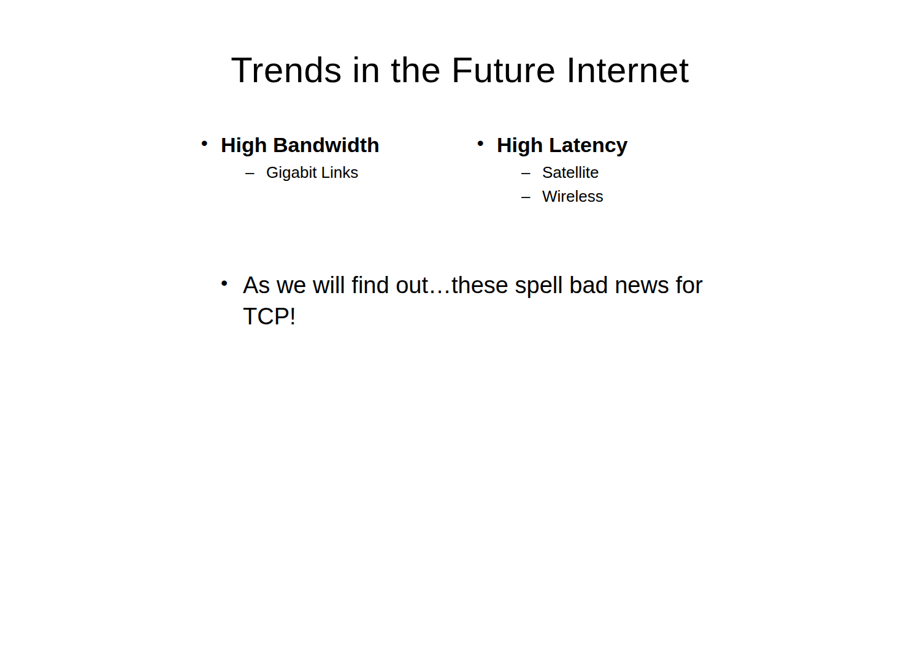Trends in the Future Internet
High Bandwidth
Gigabit Links
High Latency
Satellite
Wireless
As we will find out…these spell bad news for TCP!